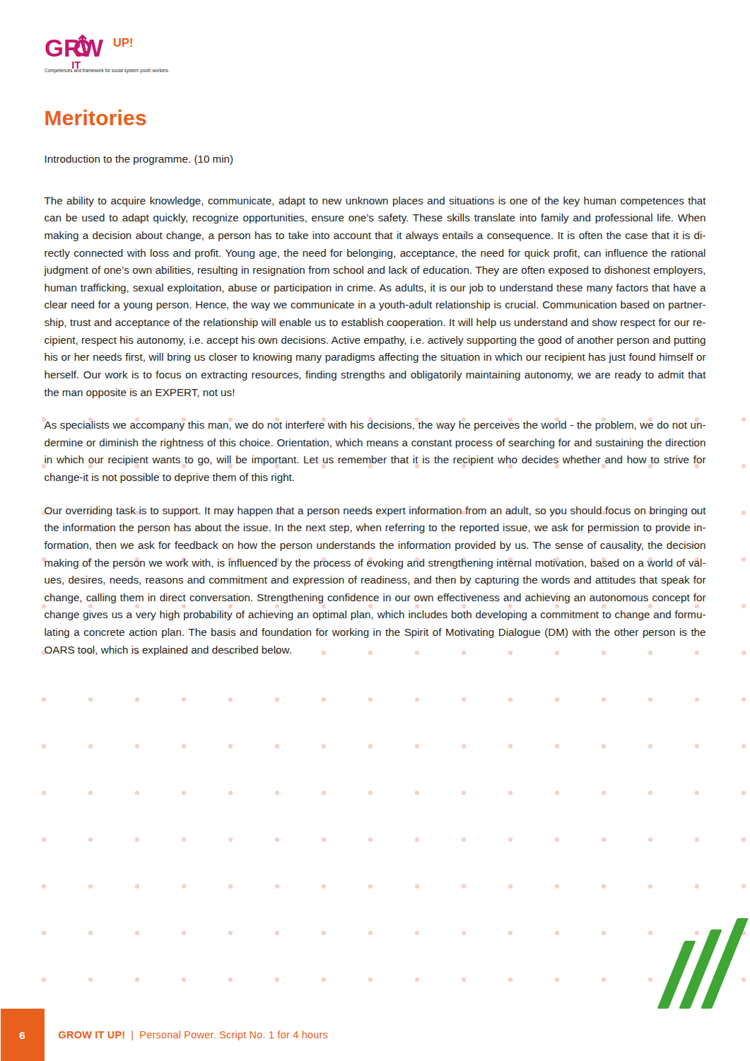GR W IT UP! Competences and framework for social system youth workers.
Meritories
Introduction to the programme. (10 min)
The ability to acquire knowledge, communicate, adapt to new unknown places and situations is one of the key human competences that can be used to adapt quickly, recognize opportunities, ensure one’s safety. These skills translate into family and professional life. When making a decision about change, a person has to take into account that it always entails a consequence. It is often the case that it is directly connected with loss and profit. Young age, the need for belonging, acceptance, the need for quick profit, can influence the rational judgment of one’s own abilities, resulting in resignation from school and lack of education. They are often exposed to dishonest employers, human trafficking, sexual exploitation, abuse or participation in crime. As adults, it is our job to understand these many factors that have a clear need for a young person. Hence, the way we communicate in a youth-adult relationship is crucial. Communication based on partnership, trust and acceptance of the relationship will enable us to establish cooperation. It will help us understand and show respect for our recipient, respect his autonomy, i.e. accept his own decisions. Active empathy, i.e. actively supporting the good of another person and putting his or her needs first, will bring us closer to knowing many paradigms affecting the situation in which our recipient has just found himself or herself. Our work is to focus on extracting resources, finding strengths and obligatorily maintaining autonomy, we are ready to admit that the man opposite is an EXPERT, not us!
As specialists we accompany this man, we do not interfere with his decisions, the way he perceives the world - the problem, we do not undermine or diminish the rightness of this choice. Orientation, which means a constant process of searching for and sustaining the direction in which our recipient wants to go, will be important. Let us remember that it is the recipient who decides whether and how to strive for change-it is not possible to deprive them of this right.
Our overriding task is to support. It may happen that a person needs expert information from an adult, so you should focus on bringing out the information the person has about the issue. In the next step, when referring to the reported issue, we ask for permission to provide information, then we ask for feedback on how the person understands the information provided by us. The sense of causality, the decision making of the person we work with, is influenced by the process of evoking and strengthening internal motivation, based on a world of values, desires, needs, reasons and commitment and expression of readiness, and then by capturing the words and attitudes that speak for change, calling them in direct conversation. Strengthening confidence in our own effectiveness and achieving an autonomous concept for change gives us a very high probability of achieving an optimal plan, which includes both developing a commitment to change and formulating a concrete action plan. The basis and foundation for working in the Spirit of Motivating Dialogue (DM) with the other person is the OARS tool, which is explained and described below.
6
GROW IT UP! | Personal Power. Script No. 1 for 4 hours